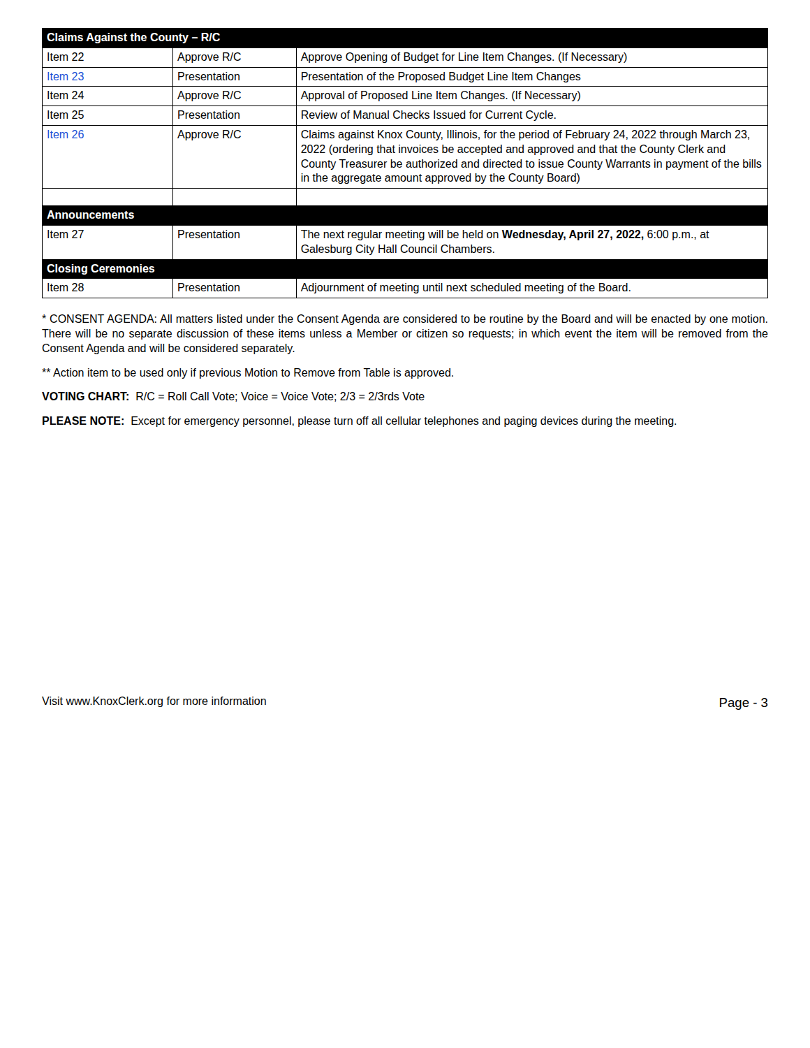| Claims Against the County – R/C |
| Item 22 | Approve R/C | Approve Opening of Budget for Line Item Changes. (If Necessary) |
| Item 23 | Presentation | Presentation of the Proposed Budget Line Item Changes |
| Item 24 | Approve R/C | Approval of Proposed Line Item Changes. (If Necessary) |
| Item 25 | Presentation | Review of Manual Checks Issued for Current Cycle. |
| Item 26 | Approve R/C | Claims against Knox County, Illinois, for the period of February 24, 2022 through March 23, 2022 (ordering that invoices be accepted and approved and that the County Clerk and County Treasurer be authorized and directed to issue County Warrants in payment of the bills in the aggregate amount approved by the County Board) |
| Announcements |
| Item 27 | Presentation | The next regular meeting will be held on Wednesday, April 27, 2022, 6:00 p.m., at Galesburg City Hall Council Chambers. |
| Closing Ceremonies |
| Item 28 | Presentation | Adjournment of meeting until next scheduled meeting of the Board. |
* CONSENT AGENDA: All matters listed under the Consent Agenda are considered to be routine by the Board and will be enacted by one motion. There will be no separate discussion of these items unless a Member or citizen so requests; in which event the item will be removed from the Consent Agenda and will be considered separately.
** Action item to be used only if previous Motion to Remove from Table is approved.
VOTING CHART: R/C = Roll Call Vote; Voice = Voice Vote; 2/3 = 2/3rds Vote
PLEASE NOTE: Except for emergency personnel, please turn off all cellular telephones and paging devices during the meeting.
Visit www.KnoxClerk.org for more information Page - 3